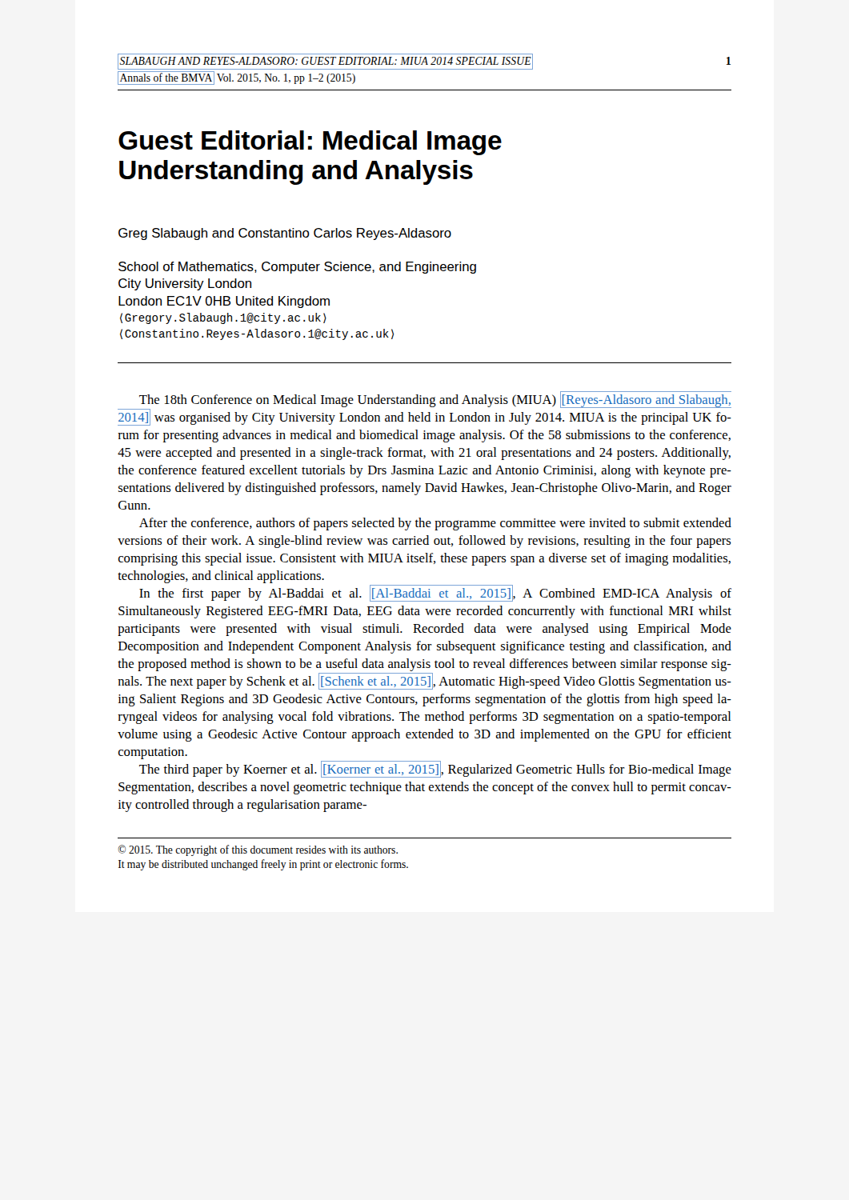SLABAUGH AND REYES-ALDASORO: GUEST EDITORIAL: MIUA 2014 SPECIAL ISSUE 1
Annals of the BMVA Vol. 2015, No. 1, pp 1–2 (2015)
Guest Editorial: Medical Image
Understanding and Analysis
Greg Slabaugh and Constantino Carlos Reyes-Aldasoro
School of Mathematics, Computer Science, and Engineering
City University London
London EC1V 0HB United Kingdom
⟨Gregory.Slabaugh.1@city.ac.uk⟩
⟨Constantino.Reyes-Aldasoro.1@city.ac.uk⟩
The 18th Conference on Medical Image Understanding and Analysis (MIUA) [Reyes-Aldasoro and Slabaugh, 2014] was organised by City University London and held in London in July 2014. MIUA is the principal UK forum for presenting advances in medical and biomedical image analysis. Of the 58 submissions to the conference, 45 were accepted and presented in a single-track format, with 21 oral presentations and 24 posters. Additionally, the conference featured excellent tutorials by Drs Jasmina Lazic and Antonio Criminisi, along with keynote presentations delivered by distinguished professors, namely David Hawkes, Jean-Christophe Olivo-Marin, and Roger Gunn.
After the conference, authors of papers selected by the programme committee were invited to submit extended versions of their work. A single-blind review was carried out, followed by revisions, resulting in the four papers comprising this special issue. Consistent with MIUA itself, these papers span a diverse set of imaging modalities, technologies, and clinical applications.
In the first paper by Al-Baddai et al. [Al-Baddai et al., 2015], A Combined EMD-ICA Analysis of Simultaneously Registered EEG-fMRI Data, EEG data were recorded concurrently with functional MRI whilst participants were presented with visual stimuli. Recorded data were analysed using Empirical Mode Decomposition and Independent Component Analysis for subsequent significance testing and classification, and the proposed method is shown to be a useful data analysis tool to reveal differences between similar response signals. The next paper by Schenk et al. [Schenk et al., 2015], Automatic High-speed Video Glottis Segmentation using Salient Regions and 3D Geodesic Active Contours, performs segmentation of the glottis from high speed laryngeal videos for analysing vocal fold vibrations. The method performs 3D segmentation on a spatio-temporal volume using a Geodesic Active Contour approach extended to 3D and implemented on the GPU for efficient computation.
The third paper by Koerner et al. [Koerner et al., 2015], Regularized Geometric Hulls for Bio-medical Image Segmentation, describes a novel geometric technique that extends the concept of the convex hull to permit concavity controlled through a regularisation parame-
© 2015. The copyright of this document resides with its authors.
It may be distributed unchanged freely in print or electronic forms.